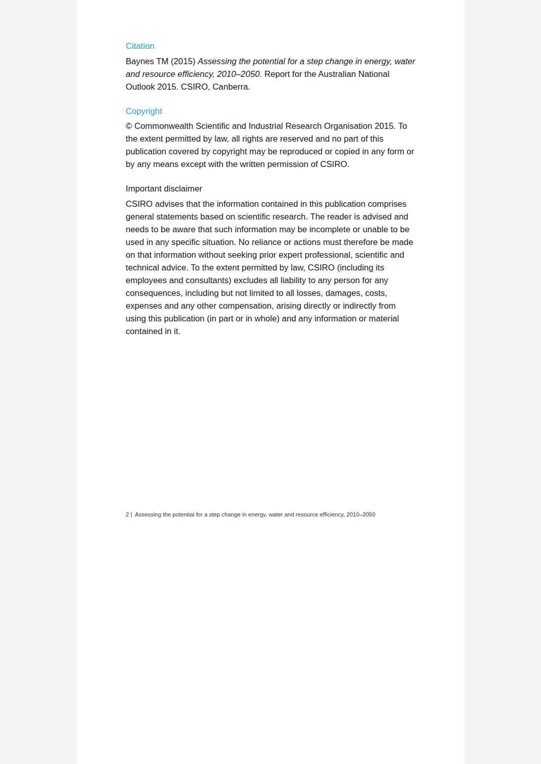Citation
Baynes TM (2015) Assessing the potential for a step change in energy, water and resource efficiency, 2010–2050. Report for the Australian National Outlook 2015. CSIRO, Canberra.
Copyright
© Commonwealth Scientific and Industrial Research Organisation 2015. To the extent permitted by law, all rights are reserved and no part of this publication covered by copyright may be reproduced or copied in any form or by any means except with the written permission of CSIRO.
Important disclaimer
CSIRO advises that the information contained in this publication comprises general statements based on scientific research. The reader is advised and needs to be aware that such information may be incomplete or unable to be used in any specific situation. No reliance or actions must therefore be made on that information without seeking prior expert professional, scientific and technical advice. To the extent permitted by law, CSIRO (including its employees and consultants) excludes all liability to any person for any consequences, including but not limited to all losses, damages, costs, expenses and any other compensation, arising directly or indirectly from using this publication (in part or in whole) and any information or material contained in it.
2 |Assessing the potential for a step change in energy, water and resource efficiency, 2010–2050